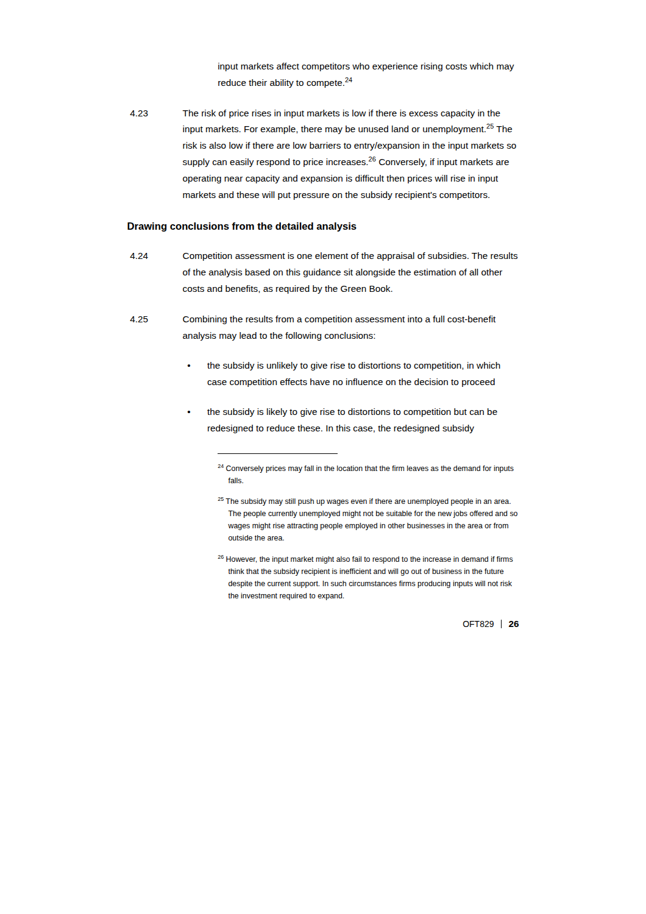input markets affect competitors who experience rising costs which may reduce their ability to compete.24
4.23
The risk of price rises in input markets is low if there is excess capacity in the input markets. For example, there may be unused land or unemployment.25 The risk is also low if there are low barriers to entry/expansion in the input markets so supply can easily respond to price increases.26 Conversely, if input markets are operating near capacity and expansion is difficult then prices will rise in input markets and these will put pressure on the subsidy recipient's competitors.
Drawing conclusions from the detailed analysis
4.24
Competition assessment is one element of the appraisal of subsidies. The results of the analysis based on this guidance sit alongside the estimation of all other costs and benefits, as required by the Green Book.
4.25
Combining the results from a competition assessment into a full cost-benefit analysis may lead to the following conclusions:
the subsidy is unlikely to give rise to distortions to competition, in which case competition effects have no influence on the decision to proceed
the subsidy is likely to give rise to distortions to competition but can be redesigned to reduce these. In this case, the redesigned subsidy
24 Conversely prices may fall in the location that the firm leaves as the demand for inputs falls.
25 The subsidy may still push up wages even if there are unemployed people in an area. The people currently unemployed might not be suitable for the new jobs offered and so wages might rise attracting people employed in other businesses in the area or from outside the area.
26 However, the input market might also fail to respond to the increase in demand if firms think that the subsidy recipient is inefficient and will go out of business in the future despite the current support. In such circumstances firms producing inputs will not risk the investment required to expand.
OFT829 26